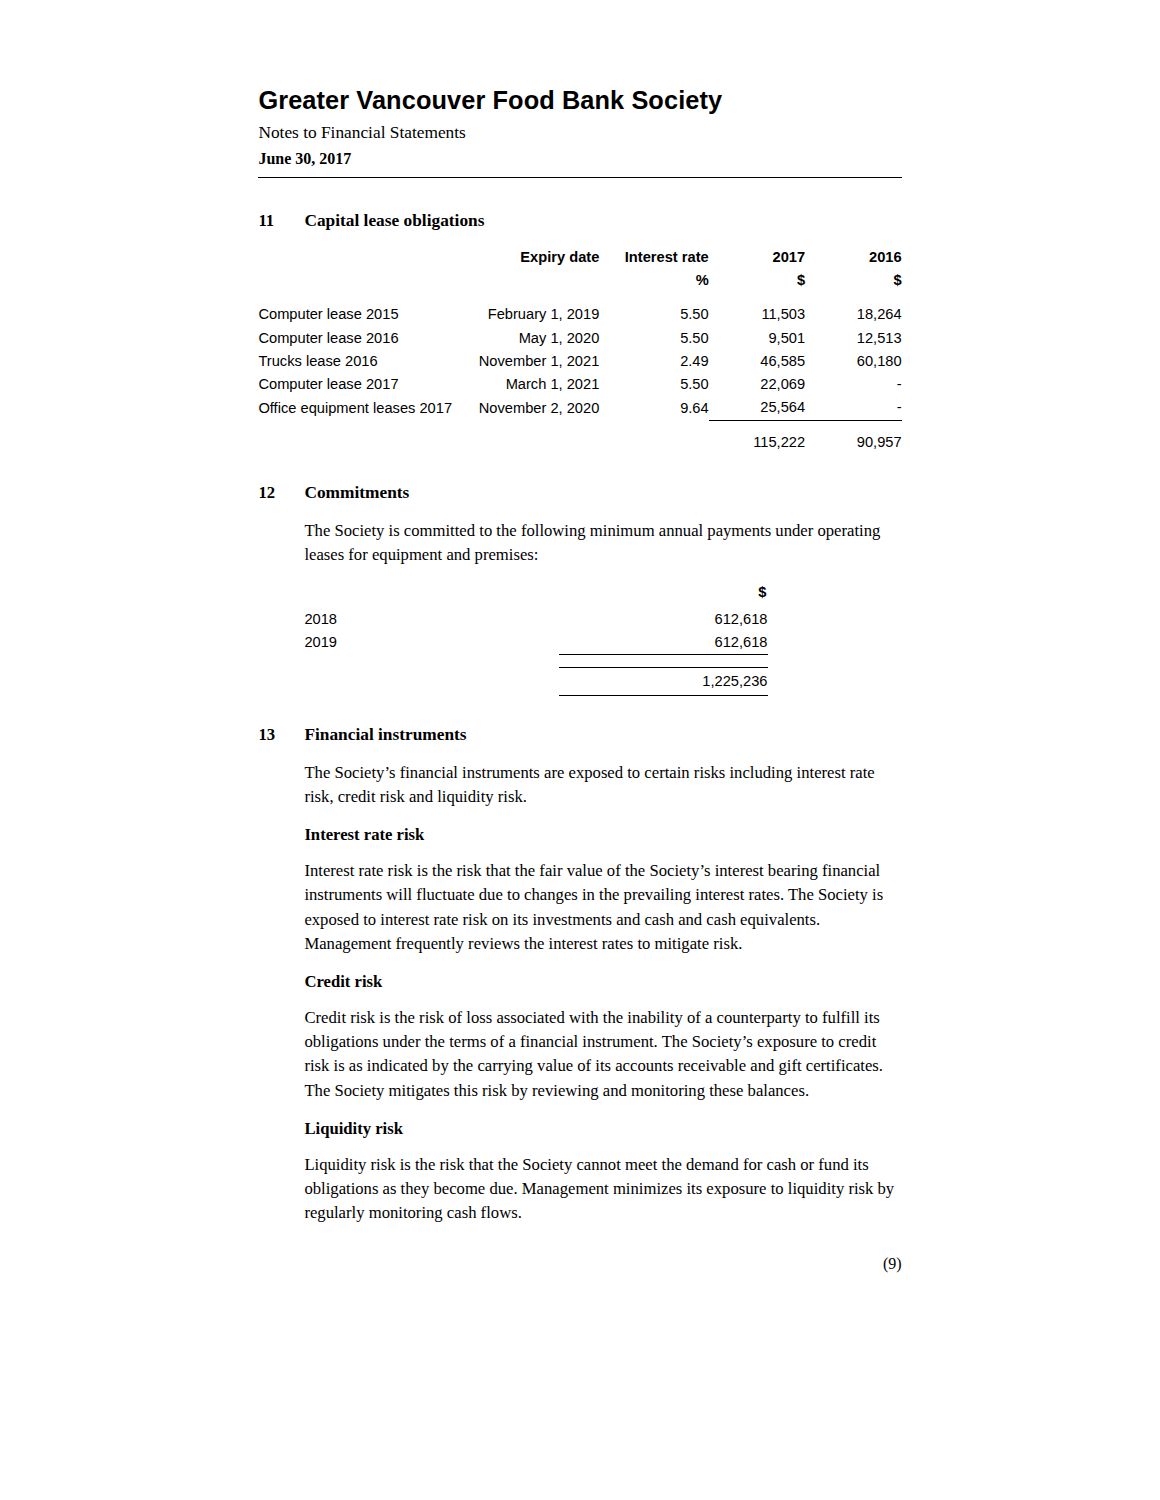Greater Vancouver Food Bank Society
Notes to Financial Statements
June 30, 2017
11
Capital lease obligations
| | Expiry date | Interest rate | 2017 | 2016 |
| --- | --- | --- | --- | --- |
| | | % | $ | $ |
| Computer lease 2015 | February 1, 2019 | 5.50 | 11,503 | 18,264 |
| Computer lease 2016 | May 1, 2020 | 5.50 | 9,501 | 12,513 |
| Trucks lease 2016 | November 1, 2021 | 2.49 | 46,585 | 60,180 |
| Computer lease 2017 | March 1, 2021 | 5.50 | 22,069 | - |
| Office equipment leases 2017 | November 2, 2020 | 9.64 | 25,564 | - |
| | | | 115,222 | 90,957 |
12
Commitments
The Society is committed to the following minimum annual payments under operating leases for equipment and premises:
| | $ |
| 2018 | 612,618 |
| 2019 | 612,618 |
| | 1,225,236 |
13
Financial instruments
The Society’s financial instruments are exposed to certain risks including interest rate risk, credit risk and liquidity risk.
Interest rate risk
Interest rate risk is the risk that the fair value of the Society’s interest bearing financial instruments will fluctuate due to changes in the prevailing interest rates. The Society is exposed to interest rate risk on its investments and cash and cash equivalents. Management frequently reviews the interest rates to mitigate risk.
Credit risk
Credit risk is the risk of loss associated with the inability of a counterparty to fulfill its obligations under the terms of a financial instrument. The Society’s exposure to credit risk is as indicated by the carrying value of its accounts receivable and gift certificates. The Society mitigates this risk by reviewing and monitoring these balances.
Liquidity risk
Liquidity risk is the risk that the Society cannot meet the demand for cash or fund its obligations as they become due. Management minimizes its exposure to liquidity risk by regularly monitoring cash flows.
(9)